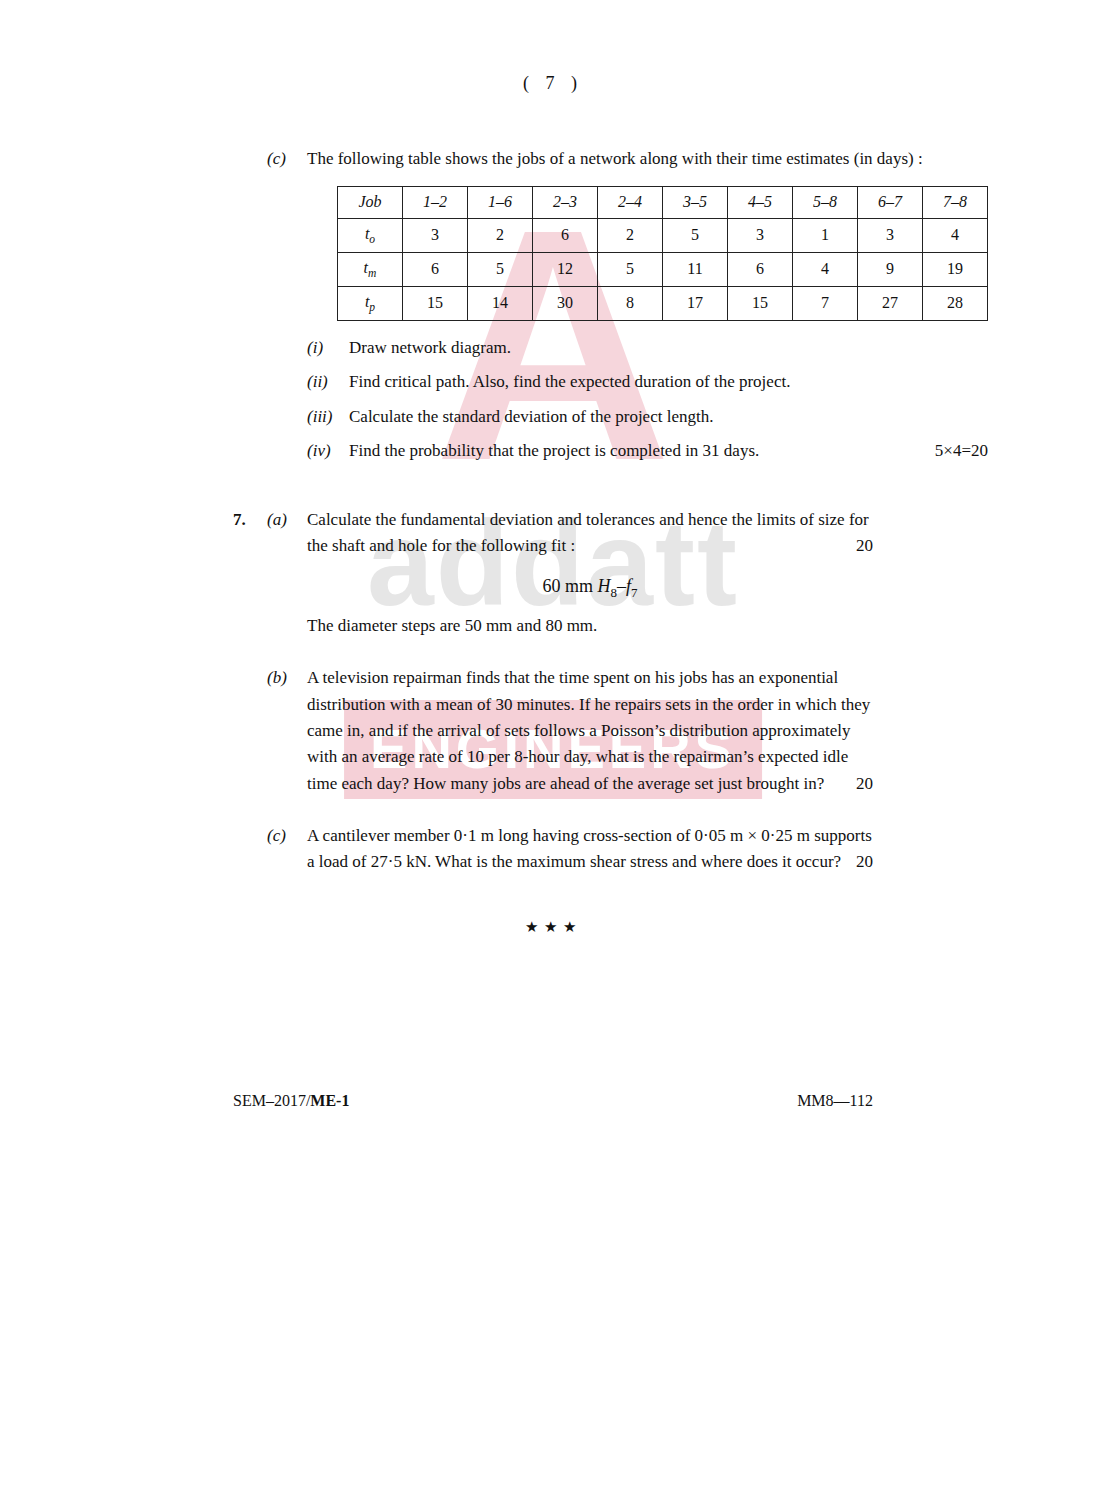A
addatt
ENGINEERS
( 7 )
(c)
The following table shows the jobs of a network along with their time estimates (in days) :
| Job | 1–2 | 1–6 | 2–3 | 2–4 | 3–5 | 4–5 | 5–8 | 6–7 | 7–8 |
| --- | --- | --- | --- | --- | --- | --- | --- | --- | --- |
| t o | 3 | 2 | 6 | 2 | 5 | 3 | 1 | 3 | 4 |
| t m | 6 | 5 | 12 | 5 | 11 | 6 | 4 | 9 | 19 |
| t p | 15 | 14 | 30 | 8 | 17 | 15 | 7 | 27 | 28 |
(i) Draw network diagram.
(ii) Find critical path. Also, find the expected duration of the project.
(iii) Calculate the standard deviation of the project length.
(iv) Find the probability that the project is completed in 31 days.5×4=20
7.
(a)
Calculate the fundamental deviation and tolerances and hence the limits of size for the shaft and hole for the following fit :20
60 mm H8–f7
The diameter steps are 50 mm and 80 mm.
(b)
A television repairman finds that the time spent on his jobs has an exponential distribution with a mean of 30 minutes. If he repairs sets in the order in which they came in, and if the arrival of sets follows a Poisson’s distribution approximately with an average rate of 10 per 8-hour day, what is the repairman’s expected idle time each day? How many jobs are ahead of the average set just brought in?20
(c)
A cantilever member 0·1 m long having cross-section of 0·05 m × 0·25 m supports a load of 27·5 kN. What is the maximum shear stress and where does it occur?20
★★★
SEM–2017/ME-1
MM8—112